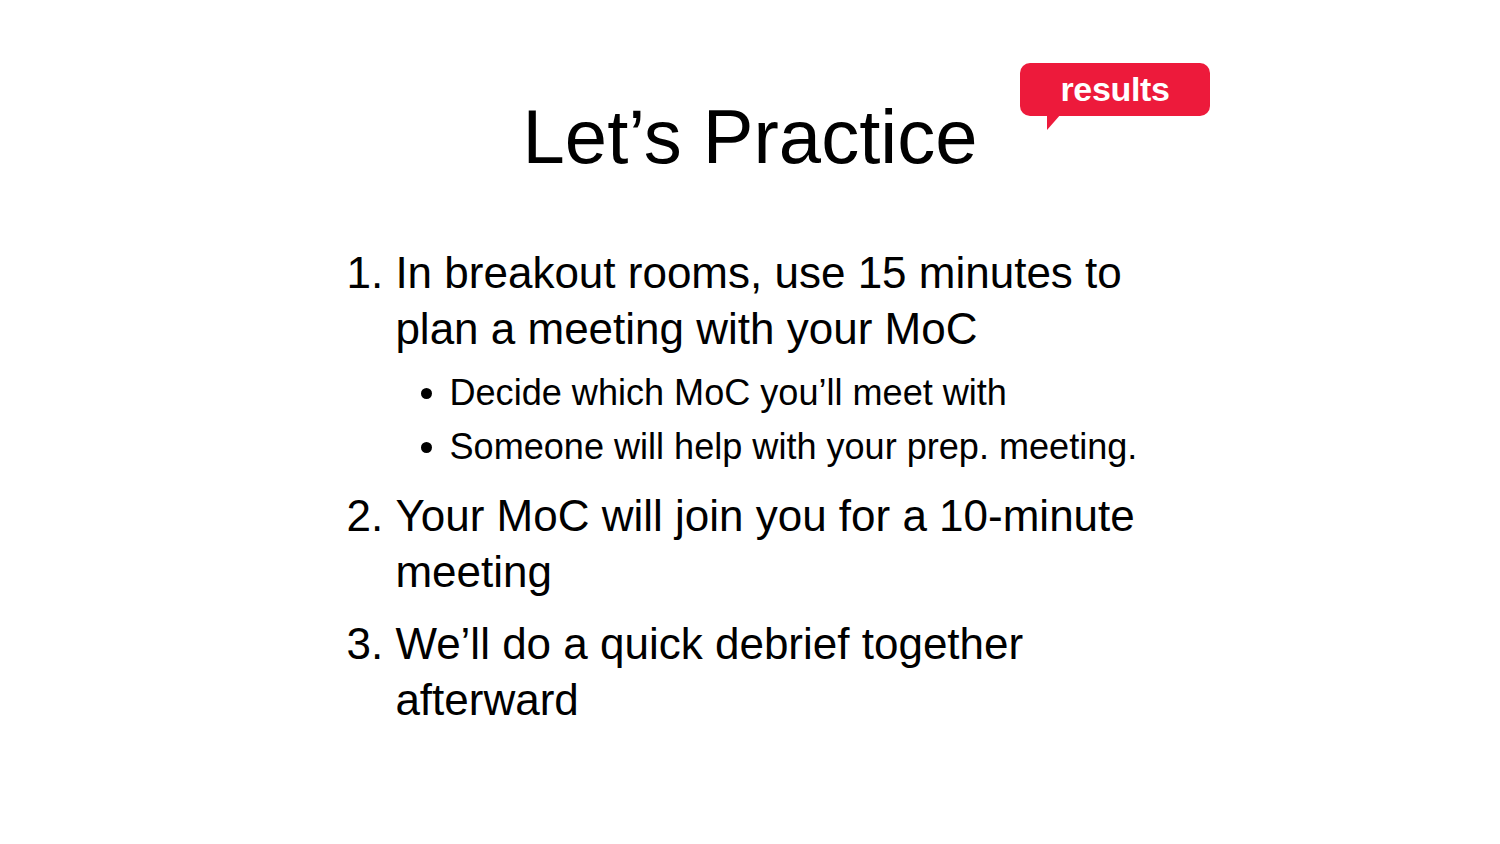results
Let’s Practice
In breakout rooms, use 15 minutes to plan a meeting with your MoC
Decide which MoC you’ll meet with
Someone will help with your prep. meeting.
Your MoC will join you for a 10-minute meeting
We’ll do a quick debrief together afterward